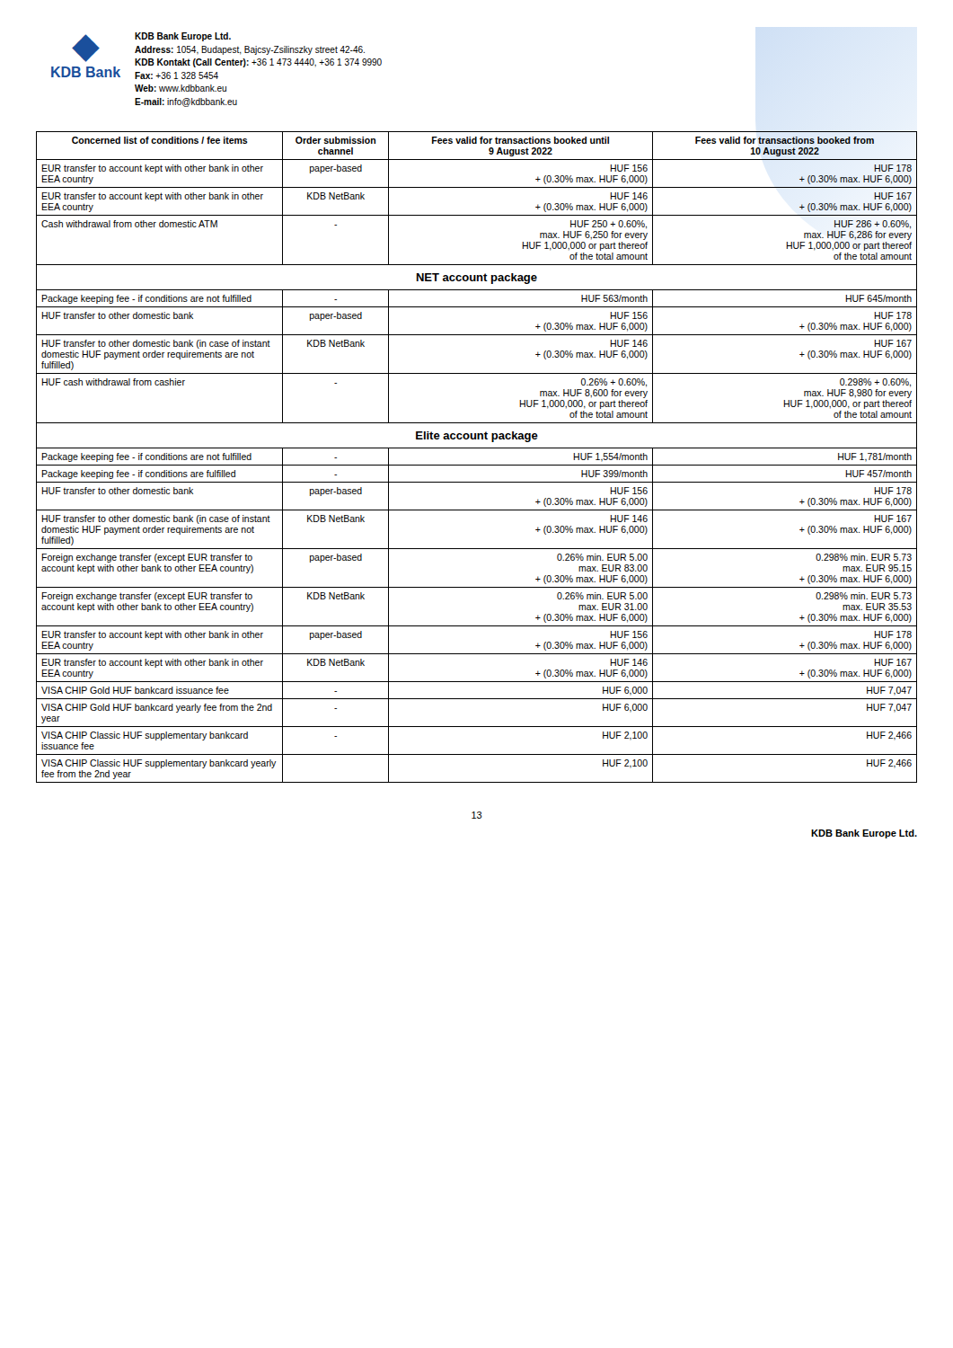◆
KDB Bank
KDB Bank Europe Ltd.
Address: 1054, Budapest, Bajcsy-Zsilinszky street 42-46.
KDB Kontakt (Call Center): +36 1 473 4440, +36 1 374 9990
Fax: +36 1 328 5454
Web: www.kdbbank.eu
E-mail: info@kdbbank.eu
| Concerned list of conditions / fee items | Order submission channel | Fees valid for transactions booked until 9 August 2022 | Fees valid for transactions booked from 10 August 2022 |
| --- | --- | --- | --- |
| EUR transfer to account kept with other bank in other EEA country | paper-based | HUF 156 + (0.30% max. HUF 6,000) | HUF 178 + (0.30% max. HUF 6,000) |
| EUR transfer to account kept with other bank in other EEA country | KDB NetBank | HUF 146 + (0.30% max. HUF 6,000) | HUF 167 + (0.30% max. HUF 6,000) |
| Cash withdrawal from other domestic ATM | - | HUF 250 + 0.60%, max. HUF 6,250 for every HUF 1,000,000 or part thereof of the total amount | HUF 286 + 0.60%, max. HUF 6,286 for every HUF 1,000,000 or part thereof of the total amount |
| NET account package |
| Package keeping fee - if conditions are not fulfilled | - | HUF 563/month | HUF 645/month |
| HUF transfer to other domestic bank | paper-based | HUF 156 + (0.30% max. HUF 6,000) | HUF 178 + (0.30% max. HUF 6,000) |
| HUF transfer to other domestic bank (in case of instant domestic HUF payment order requirements are not fulfilled) | KDB NetBank | HUF 146 + (0.30% max. HUF 6,000) | HUF 167 + (0.30% max. HUF 6,000) |
| HUF cash withdrawal from cashier | - | 0.26% + 0.60%, max. HUF 8,600 for every HUF 1,000,000, or part thereof of the total amount | 0.298% + 0.60%, max. HUF 8,980 for every HUF 1,000,000, or part thereof of the total amount |
| Elite account package |
| Package keeping fee - if conditions are not fulfilled | - | HUF 1,554/month | HUF 1,781/month |
| Package keeping fee - if conditions are fulfilled | - | HUF 399/month | HUF 457/month |
| HUF transfer to other domestic bank | paper-based | HUF 156 + (0.30% max. HUF 6,000) | HUF 178 + (0.30% max. HUF 6,000) |
| HUF transfer to other domestic bank (in case of instant domestic HUF payment order requirements are not fulfilled) | KDB NetBank | HUF 146 + (0.30% max. HUF 6,000) | HUF 167 + (0.30% max. HUF 6,000) |
| Foreign exchange transfer (except EUR transfer to account kept with other bank to other EEA country) | paper-based | 0.26% min. EUR 5.00 max. EUR 83.00 + (0.30% max. HUF 6,000) | 0.298% min. EUR 5.73 max. EUR 95.15 + (0.30% max. HUF 6,000) |
| Foreign exchange transfer (except EUR transfer to account kept with other bank to other EEA country) | KDB NetBank | 0.26% min. EUR 5.00 max. EUR 31.00 + (0.30% max. HUF 6,000) | 0.298% min. EUR 5.73 max. EUR 35.53 + (0.30% max. HUF 6,000) |
| EUR transfer to account kept with other bank in other EEA country | paper-based | HUF 156 + (0.30% max. HUF 6,000) | HUF 178 + (0.30% max. HUF 6,000) |
| EUR transfer to account kept with other bank in other EEA country | KDB NetBank | HUF 146 + (0.30% max. HUF 6,000) | HUF 167 + (0.30% max. HUF 6,000) |
| VISA CHIP Gold HUF bankcard issuance fee | - | HUF 6,000 | HUF 7,047 |
| VISA CHIP Gold HUF bankcard yearly fee from the 2nd year | - | HUF 6,000 | HUF 7,047 |
| VISA CHIP Classic HUF supplementary bankcard issuance fee | - | HUF 2,100 | HUF 2,466 |
| VISA CHIP Classic HUF supplementary bankcard yearly fee from the 2nd year | | HUF 2,100 | HUF 2,466 |
13
KDB Bank Europe Ltd.